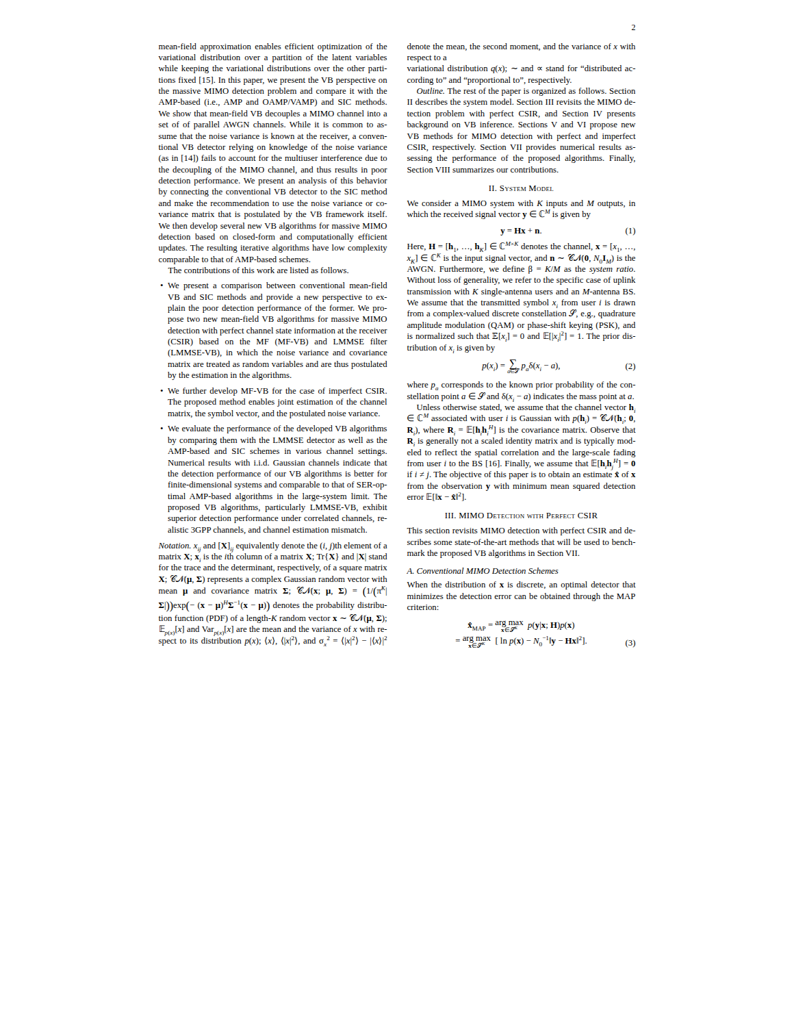2
mean-field approximation enables efficient optimization of the variational distribution over a partition of the latent variables while keeping the variational distributions over the other partitions fixed [15]. In this paper, we present the VB perspective on the massive MIMO detection problem and compare it with the AMP-based (i.e., AMP and OAMP/VAMP) and SIC methods. We show that mean-field VB decouples a MIMO channel into a set of of parallel AWGN channels. While it is common to assume that the noise variance is known at the receiver, a conventional VB detector relying on knowledge of the noise variance (as in [14]) fails to account for the multiuser interference due to the decoupling of the MIMO channel, and thus results in poor detection performance. We present an analysis of this behavior by connecting the conventional VB detector to the SIC method and make the recommendation to use the noise variance or covariance matrix that is postulated by the VB framework itself. We then develop several new VB algorithms for massive MIMO detection based on closed-form and computationally efficient updates. The resulting iterative algorithms have low complexity comparable to that of AMP-based schemes.
The contributions of this work are listed as follows.
We present a comparison between conventional mean-field VB and SIC methods and provide a new perspective to explain the poor detection performance of the former. We propose two new mean-field VB algorithms for massive MIMO detection with perfect channel state information at the receiver (CSIR) based on the MF (MF-VB) and LMMSE filter (LMMSE-VB), in which the noise variance and covariance matrix are treated as random variables and are thus postulated by the estimation in the algorithms.
We further develop MF-VB for the case of imperfect CSIR. The proposed method enables joint estimation of the channel matrix, the symbol vector, and the postulated noise variance.
We evaluate the performance of the developed VB algorithms by comparing them with the LMMSE detector as well as the AMP-based and SIC schemes in various channel settings. Numerical results with i.i.d. Gaussian channels indicate that the detection performance of our VB algorithms is better for finite-dimensional systems and comparable to that of SER-optimal AMP-based algorithms in the large-system limit. The proposed VB algorithms, particularly LMMSE-VB, exhibit superior detection performance under correlated channels, realistic 3GPP channels, and channel estimation mismatch.
Notation. xij and [X]ij equivalently denote the (i, j)th element of a matrix X; xi is the ith column of a matrix X; Tr{X} and |X| stand for the trace and the determinant, respectively, of a square matrix X; 𝒞𝒩(μ, Σ) represents a complex Gaussian random vector with mean μ and covariance matrix Σ; 𝒞𝒩(x; μ, Σ) = (1/(πK|Σ|)) exp(− (x − μ)HΣ−1(x − μ)) denotes the probability distribution function (PDF) of a length-K random vector x ∼ 𝒞𝒩(μ, Σ); 𝔼p(x)[x] and Varp(x)[x] are the mean and the variance of x with respect to its distribution p(x); ⟨x⟩, ⟨|x|2⟩, and σx2 = ⟨|x|2⟩ − |⟨x⟩|2 denote the mean, the second moment, and the variance of x with respect to a
variational distribution q(x); ∼ and ∝ stand for “distributed according to” and “proportional to”, respectively.
Outline. The rest of the paper is organized as follows. Section II describes the system model. Section III revisits the MIMO detection problem with perfect CSIR, and Section IV presents background on VB inference. Sections V and VI propose new VB methods for MIMO detection with perfect and imperfect CSIR, respectively. Section VII provides numerical results assessing the performance of the proposed algorithms. Finally, Section VIII summarizes our contributions.
II. System Model
We consider a MIMO system with K inputs and M outputs, in which the received signal vector y ∈ ℂM is given by
y = Hx + n. (1)
Here, H = [h1, …, hK] ∈ ℂM×K denotes the channel, x = [x1, …, xK] ∈ ℂK is the input signal vector, and n ∼ 𝒞𝒩(0, N0IM) is the AWGN. Furthermore, we define β = K/M as the system ratio. Without loss of generality, we refer to the specific case of uplink transmission with K single-antenna users and an M-antenna BS. We assume that the transmitted symbol xi from user i is drawn from a complex-valued discrete constellation 𝒮, e.g., quadrature amplitude modulation (QAM) or phase-shift keying (PSK), and is normalized such that 𝔼[xi] = 0 and 𝔼[|xi|2] = 1. The prior distribution of xi is given by
p(xi) = ∑a∈𝒮 paδ(xi − a), (2)
where pa corresponds to the known prior probability of the constellation point a ∈ 𝒮 and δ(xi − a) indicates the mass point at a.
Unless otherwise stated, we assume that the channel vector hi ∈ ℂM associated with user i is Gaussian with p(hi) = 𝒞𝒩(hi; 0, Ri), where Ri = 𝔼[hihiH] is the covariance matrix. Observe that Ri is generally not a scaled identity matrix and is typically modeled to reflect the spatial correlation and the large-scale fading from user i to the BS [16]. Finally, we assume that 𝔼[hihjH] = 0 if i ≠ j. The objective of this paper is to obtain an estimate x̂ of x from the observation y with minimum mean squared detection error 𝔼[‖x − x̂‖2].
III. MIMO Detection with Perfect CSIR
This section revisits MIMO detection with perfect CSIR and describes some state-of-the-art methods that will be used to benchmark the proposed VB algorithms in Section VII.
A. Conventional MIMO Detection Schemes
When the distribution of x is discrete, an optimal detector that minimizes the detection error can be obtained through the MAP criterion:
x̂MAP = arg max x∈𝒮K p(y|x; H)p(x) = arg max x∈𝒮K [ ln p(x) − N0−1‖y − Hx‖2]. (3)